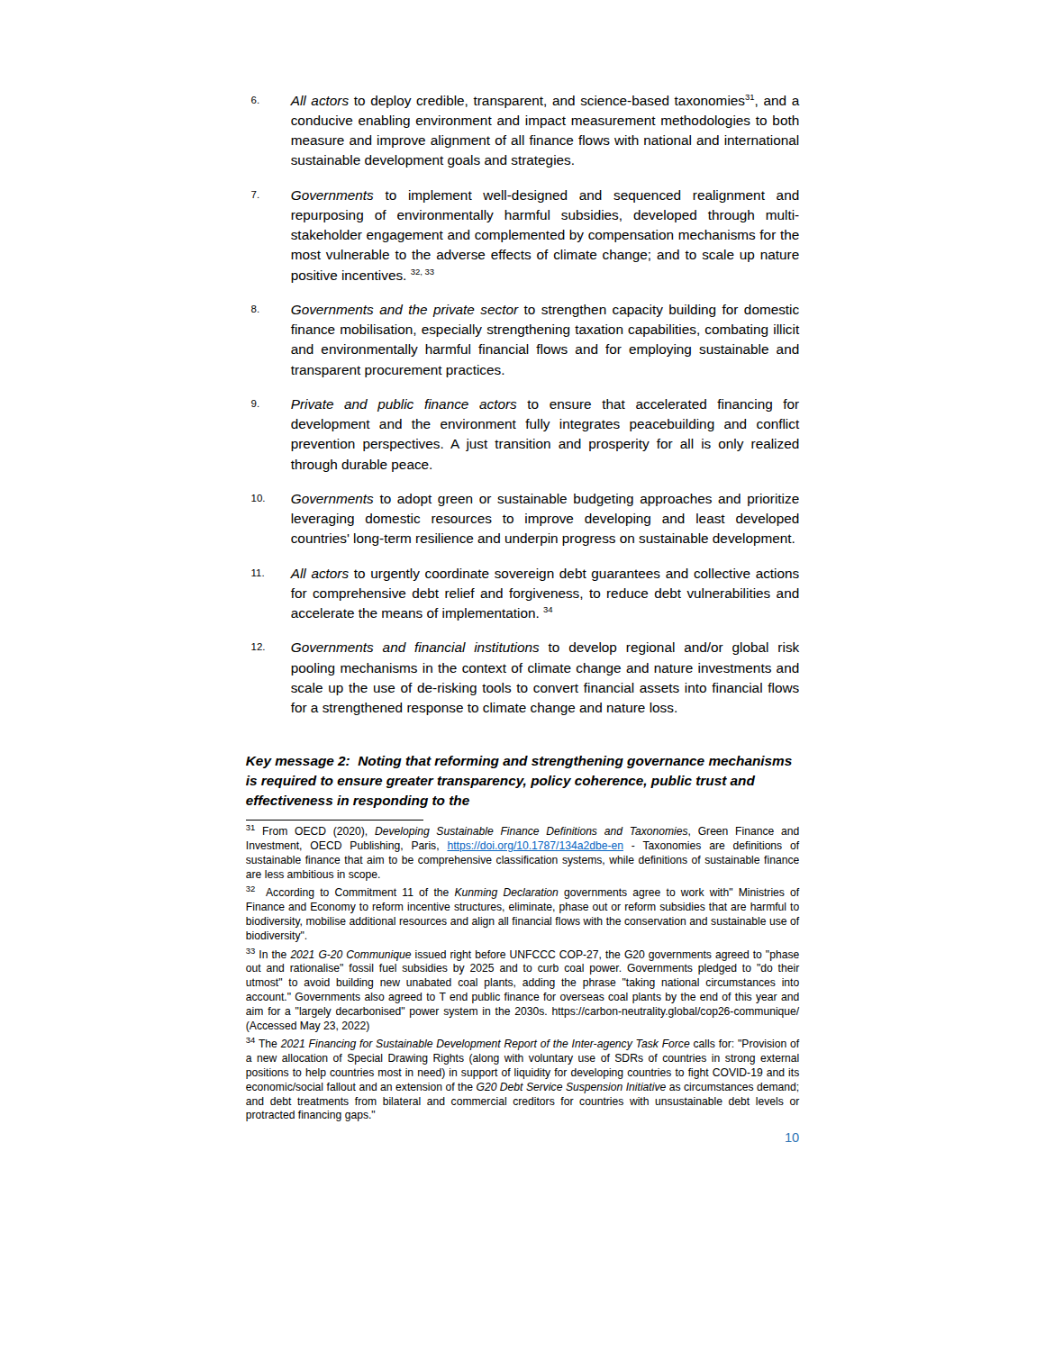6. All actors to deploy credible, transparent, and science-based taxonomies31, and a conducive enabling environment and impact measurement methodologies to both measure and improve alignment of all finance flows with national and international sustainable development goals and strategies.
7. Governments to implement well-designed and sequenced realignment and repurposing of environmentally harmful subsidies, developed through multi-stakeholder engagement and complemented by compensation mechanisms for the most vulnerable to the adverse effects of climate change; and to scale up nature positive incentives. 32, 33
8. Governments and the private sector to strengthen capacity building for domestic finance mobilisation, especially strengthening taxation capabilities, combating illicit and environmentally harmful financial flows and for employing sustainable and transparent procurement practices.
9. Private and public finance actors to ensure that accelerated financing for development and the environment fully integrates peacebuilding and conflict prevention perspectives. A just transition and prosperity for all is only realized through durable peace.
10. Governments to adopt green or sustainable budgeting approaches and prioritize leveraging domestic resources to improve developing and least developed countries' long-term resilience and underpin progress on sustainable development.
11. All actors to urgently coordinate sovereign debt guarantees and collective actions for comprehensive debt relief and forgiveness, to reduce debt vulnerabilities and accelerate the means of implementation. 34
12. Governments and financial institutions to develop regional and/or global risk pooling mechanisms in the context of climate change and nature investments and scale up the use of de-risking tools to convert financial assets into financial flows for a strengthened response to climate change and nature loss.
Key message 2: Noting that reforming and strengthening governance mechanisms is required to ensure greater transparency, policy coherence, public trust and effectiveness in responding to the
31 From OECD (2020), Developing Sustainable Finance Definitions and Taxonomies, Green Finance and Investment, OECD Publishing, Paris, https://doi.org/10.1787/134a2dbe-en - Taxonomies are definitions of sustainable finance that aim to be comprehensive classification systems, while definitions of sustainable finance are less ambitious in scope.
32 According to Commitment 11 of the Kunming Declaration governments agree to work with" Ministries of Finance and Economy to reform incentive structures, eliminate, phase out or reform subsidies that are harmful to biodiversity, mobilise additional resources and align all financial flows with the conservation and sustainable use of biodiversity".
33 In the 2021 G-20 Communique issued right before UNFCCC COP-27, the G20 governments agreed to "phase out and rationalise" fossil fuel subsidies by 2025 and to curb coal power. Governments pledged to "do their utmost" to avoid building new unabated coal plants, adding the phrase "taking national circumstances into account." Governments also agreed to T end public finance for overseas coal plants by the end of this year and aim for a "largely decarbonised" power system in the 2030s. https://carbon-neutrality.global/cop26-communique/ (Accessed May 23, 2022)
34 The 2021 Financing for Sustainable Development Report of the Inter-agency Task Force calls for: "Provision of a new allocation of Special Drawing Rights (along with voluntary use of SDRs of countries in strong external positions to help countries most in need) in support of liquidity for developing countries to fight COVID-19 and its economic/social fallout and an extension of the G20 Debt Service Suspension Initiative as circumstances demand; and debt treatments from bilateral and commercial creditors for countries with unsustainable debt levels or protracted financing gaps."
10